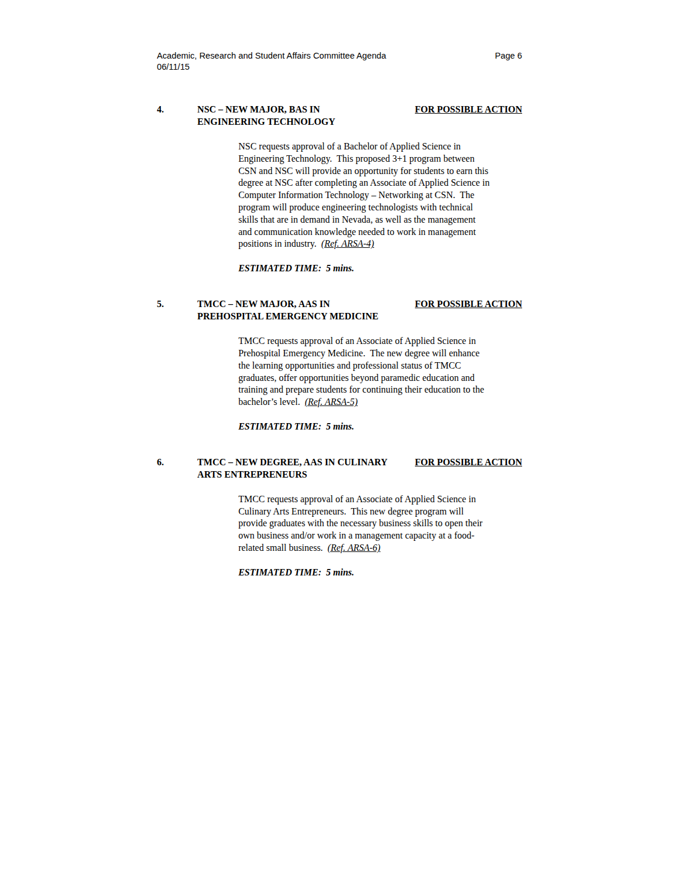Academic, Research and Student Affairs Committee Agenda
Page 6
06/11/15
4.
NSC – New Major, BAS in
For Possible Action
Engineering Technology
NSC requests approval of a Bachelor of Applied Science in Engineering Technology. This proposed 3+1 program between CSN and NSC will provide an opportunity for students to earn this degree at NSC after completing an Associate of Applied Science in Computer Information Technology – Networking at CSN. The program will produce engineering technologists with technical skills that are in demand in Nevada, as well as the management and communication knowledge needed to work in management positions in industry. (Ref. ARSA-4)
ESTIMATED TIME: 5 mins.
5.
TMCC – New Major, AAS in
For Possible Action
Prehospital Emergency Medicine
TMCC requests approval of an Associate of Applied Science in Prehospital Emergency Medicine. The new degree will enhance the learning opportunities and professional status of TMCC graduates, offer opportunities beyond paramedic education and training and prepare students for continuing their education to the bachelor’s level. (Ref. ARSA-5)
ESTIMATED TIME: 5 mins.
6.
TMCC – New Degree, AAS in Culinary
For Possible Action
Arts Entrepreneurs
TMCC requests approval of an Associate of Applied Science in Culinary Arts Entrepreneurs. This new degree program will provide graduates with the necessary business skills to open their own business and/or work in a management capacity at a food-related small business. (Ref. ARSA-6)
ESTIMATED TIME: 5 mins.